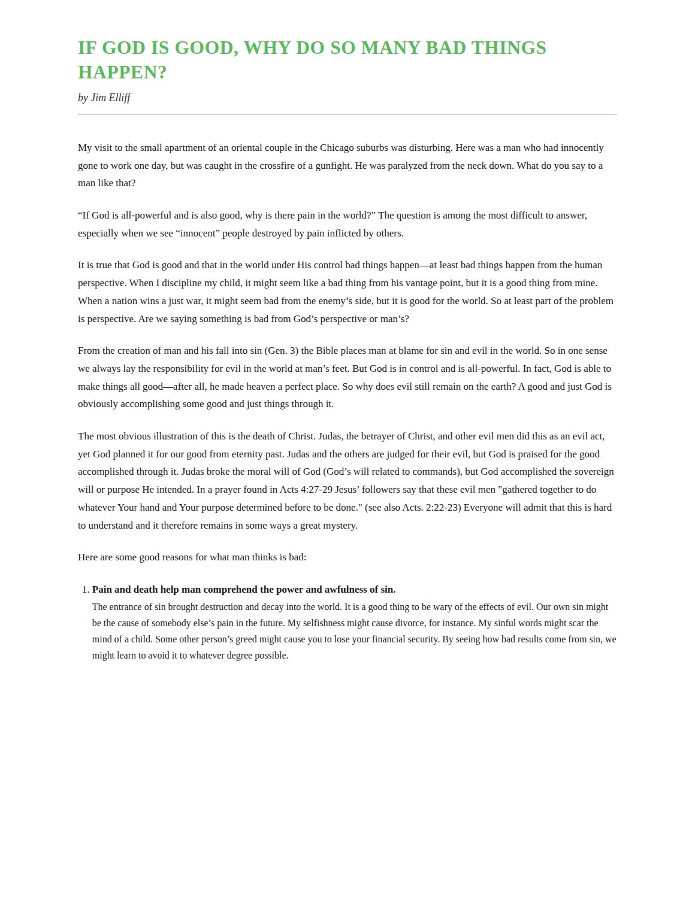IF GOD IS GOOD, WHY DO SO MANY BAD THINGS HAPPEN?
by Jim Elliff
My visit to the small apartment of an oriental couple in the Chicago suburbs was disturbing. Here was a man who had innocently gone to work one day, but was caught in the crossfire of a gunfight. He was paralyzed from the neck down. What do you say to a man like that?
“If God is all-powerful and is also good, why is there pain in the world?” The question is among the most difficult to answer, especially when we see “innocent” people destroyed by pain inflicted by others.
It is true that God is good and that in the world under His control bad things happen—at least bad things happen from the human perspective. When I discipline my child, it might seem like a bad thing from his vantage point, but it is a good thing from mine. When a nation wins a just war, it might seem bad from the enemy’s side, but it is good for the world. So at least part of the problem is perspective. Are we saying something is bad from God’s perspective or man’s?
From the creation of man and his fall into sin (Gen. 3) the Bible places man at blame for sin and evil in the world. So in one sense we always lay the responsibility for evil in the world at man’s feet. But God is in control and is all-powerful. In fact, God is able to make things all good—after all, he made heaven a perfect place. So why does evil still remain on the earth? A good and just God is obviously accomplishing some good and just things through it.
The most obvious illustration of this is the death of Christ. Judas, the betrayer of Christ, and other evil men did this as an evil act, yet God planned it for our good from eternity past. Judas and the others are judged for their evil, but God is praised for the good accomplished through it. Judas broke the moral will of God (God’s will related to commands), but God accomplished the sovereign will or purpose He intended. In a prayer found in Acts 4:27-29 Jesus’ followers say that these evil men "gathered together to do whatever Your hand and Your purpose determined before to be done." (see also Acts. 2:22-23) Everyone will admit that this is hard to understand and it therefore remains in some ways a great mystery.
Here are some good reasons for what man thinks is bad:
Pain and death help man comprehend the power and awfulness of sin. The entrance of sin brought destruction and decay into the world. It is a good thing to be wary of the effects of evil. Our own sin might be the cause of somebody else’s pain in the future. My selfishness might cause divorce, for instance. My sinful words might scar the mind of a child. Some other person’s greed might cause you to lose your financial security. By seeing how bad results come from sin, we might learn to avoid it to whatever degree possible.